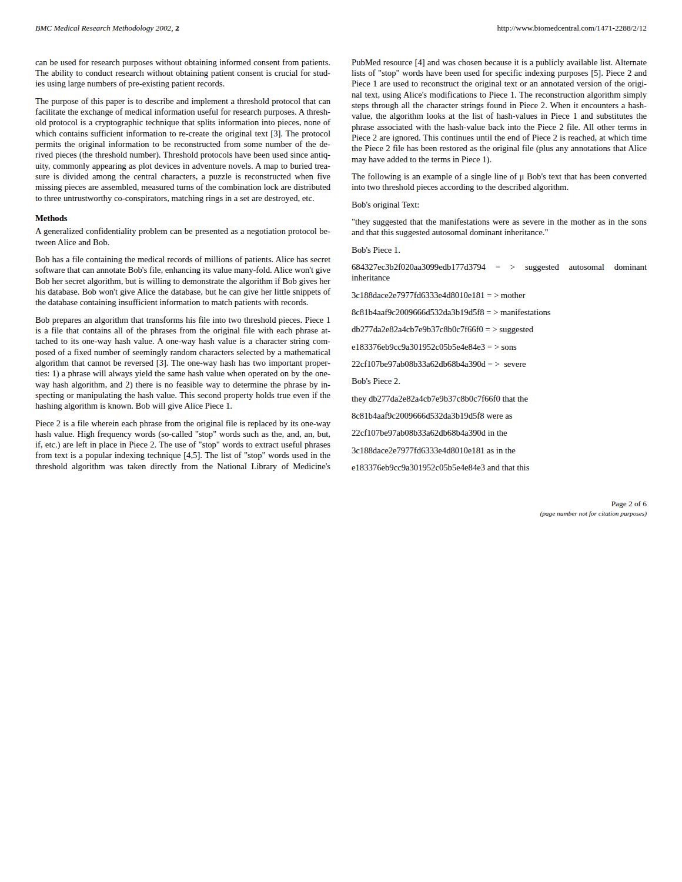BMC Medical Research Methodology 2002, 2
http://www.biomedcentral.com/1471-2288/2/12
can be used for research purposes without obtaining informed consent from patients. The ability to conduct research without obtaining patient consent is crucial for studies using large numbers of pre-existing patient records.
The purpose of this paper is to describe and implement a threshold protocol that can facilitate the exchange of medical information useful for research purposes. A threshold protocol is a cryptographic technique that splits information into pieces, none of which contains sufficient information to re-create the original text [3]. The protocol permits the original information to be reconstructed from some number of the derived pieces (the threshold number). Threshold protocols have been used since antiquity, commonly appearing as plot devices in adventure novels. A map to buried treasure is divided among the central characters, a puzzle is reconstructed when five missing pieces are assembled, measured turns of the combination lock are distributed to three untrustworthy co-conspirators, matching rings in a set are destroyed, etc.
Methods
A generalized confidentiality problem can be presented as a negotiation protocol between Alice and Bob.
Bob has a file containing the medical records of millions of patients. Alice has secret software that can annotate Bob's file, enhancing its value many-fold. Alice won't give Bob her secret algorithm, but is willing to demonstrate the algorithm if Bob gives her his database. Bob won't give Alice the database, but he can give her little snippets of the database containing insufficient information to match patients with records.
Bob prepares an algorithm that transforms his file into two threshold pieces. Piece 1 is a file that contains all of the phrases from the original file with each phrase attached to its one-way hash value. A one-way hash value is a character string composed of a fixed number of seemingly random characters selected by a mathematical algorithm that cannot be reversed [3]. The one-way hash has two important properties: 1) a phrase will always yield the same hash value when operated on by the one-way hash algorithm, and 2) there is no feasible way to determine the phrase by inspecting or manipulating the hash value. This second property holds true even if the hashing algorithm is known. Bob will give Alice Piece 1.
Piece 2 is a file wherein each phrase from the original file is replaced by its one-way hash value. High frequency words (so-called "stop" words such as the, and, an, but, if, etc.) are left in place in Piece 2. The use of "stop" words to extract useful phrases from text is a popular indexing technique [4,5]. The list of "stop" words used in the threshold algorithm was taken directly from the National Library of Medicine's PubMed resource [4] and was chosen because it is a publicly available list. Alternate lists of "stop" words have been used for specific indexing purposes [5]. Piece 2 and Piece 1 are used to reconstruct the original text or an annotated version of the original text, using Alice's modifications to Piece 1. The reconstruction algorithm simply steps through all the character strings found in Piece 2. When it encounters a hash-value, the algorithm looks at the list of hash-values in Piece 1 and substitutes the phrase associated with the hash-value back into the Piece 2 file. All other terms in Piece 2 are ignored. This continues until the end of Piece 2 is reached, at which time the Piece 2 file has been restored as the original file (plus any annotations that Alice may have added to the terms in Piece 1).
The following is an example of a single line of μ Bob's text that has been converted into two threshold pieces according to the described algorithm.
Bob's original Text:
"they suggested that the manifestations were as severe in the mother as in the sons and that this suggested autosomal dominant inheritance."
Bob's Piece 1.
684327ec3b2f020aa3099edb177d3794 = > suggested autosomal dominant inheritance
3c188dace2e7977fd6333e4d8010e181 = > mother
8c81b4aaf9c2009666d532da3b19d5f8 = > manifestations
db277da2e82a4cb7e9b37c8b0c7f66f0 = > suggested
e183376eb9cc9a301952c05b5e4e84e3 = > sons
22cf107be97ab08b33a62db68b4a390d = > severe
Bob's Piece 2.
they db277da2e82a4cb7e9b37c8b0c7f66f0 that the
8c81b4aaf9c2009666d532da3b19d5f8 were as
22cf107be97ab08b33a62db68b4a390d in the
3c188dace2e7977fd6333e4d8010e181 as in the
e183376eb9cc9a301952c05b5e4e84e3 and that this
Page 2 of 6
(page number not for citation purposes)